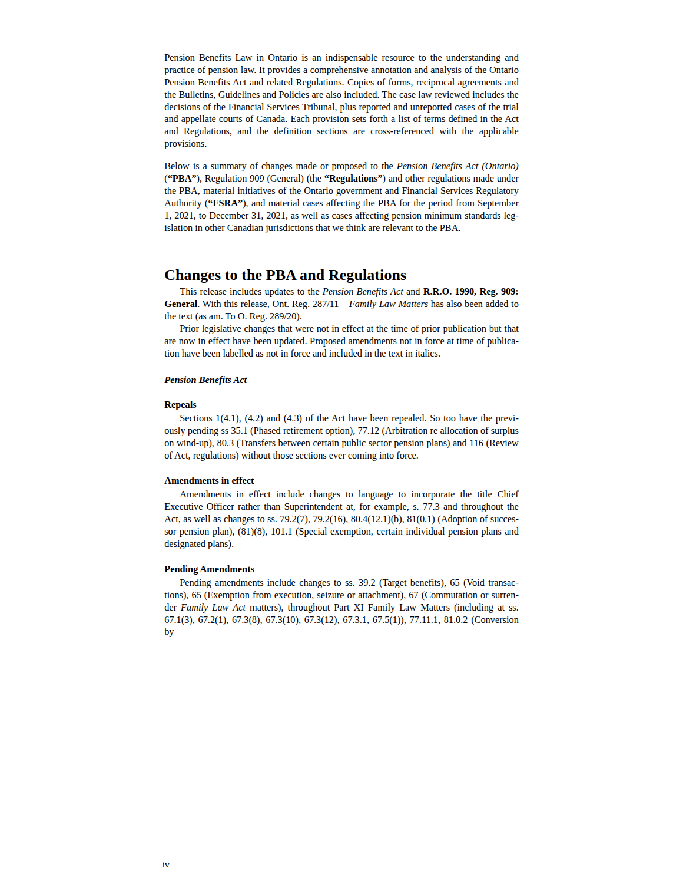Pension Benefits Law in Ontario is an indispensable resource to the understanding and practice of pension law. It provides a comprehensive annotation and analysis of the Ontario Pension Benefits Act and related Regulations. Copies of forms, reciprocal agreements and the Bulletins, Guidelines and Policies are also included. The case law reviewed includes the decisions of the Financial Services Tribunal, plus reported and unreported cases of the trial and appellate courts of Canada. Each provision sets forth a list of terms defined in the Act and Regulations, and the definition sections are cross-referenced with the applicable provisions.
Below is a summary of changes made or proposed to the Pension Benefits Act (Ontario) (“PBA”), Regulation 909 (General) (the “Regulations”) and other regulations made under the PBA, material initiatives of the Ontario government and Financial Services Regulatory Authority (“FSRA”), and material cases affecting the PBA for the period from September 1, 2021, to December 31, 2021, as well as cases affecting pension minimum standards legislation in other Canadian jurisdictions that we think are relevant to the PBA.
Changes to the PBA and Regulations
This release includes updates to the Pension Benefits Act and R.R.O. 1990, Reg. 909: General. With this release, Ont. Reg. 287/11 – Family Law Matters has also been added to the text (as am. To O. Reg. 289/20).
Prior legislative changes that were not in effect at the time of prior publication but that are now in effect have been updated. Proposed amendments not in force at time of publication have been labelled as not in force and included in the text in italics.
Pension Benefits Act
Repeals
Sections 1(4.1), (4.2) and (4.3) of the Act have been repealed. So too have the previously pending ss 35.1 (Phased retirement option), 77.12 (Arbitration re allocation of surplus on wind-up), 80.3 (Transfers between certain public sector pension plans) and 116 (Review of Act, regulations) without those sections ever coming into force.
Amendments in effect
Amendments in effect include changes to language to incorporate the title Chief Executive Officer rather than Superintendent at, for example, s. 77.3 and throughout the Act, as well as changes to ss. 79.2(7), 79.2(16), 80.4(12.1)(b), 81(0.1) (Adoption of successor pension plan), (81)(8), 101.1 (Special exemption, certain individual pension plans and designated plans).
Pending Amendments
Pending amendments include changes to ss. 39.2 (Target benefits), 65 (Void transactions), 65 (Exemption from execution, seizure or attachment), 67 (Commutation or surrender Family Law Act matters), throughout Part XI Family Law Matters (including at ss. 67.1(3), 67.2(1), 67.3(8), 67.3(10), 67.3(12), 67.3.1, 67.5(1)), 77.11.1, 81.0.2 (Conversion by
iv